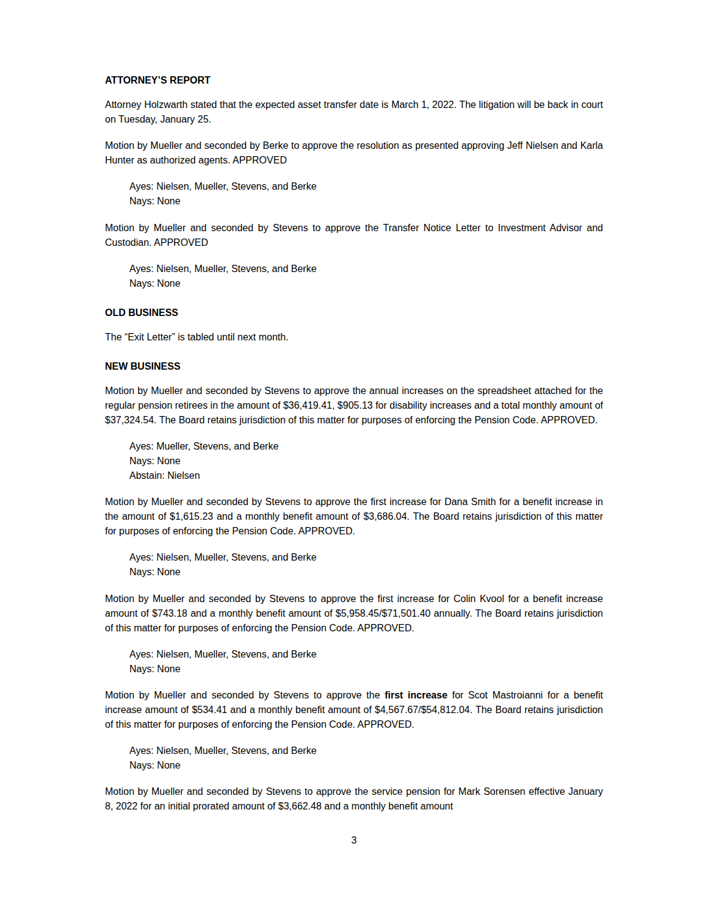ATTORNEY’S REPORT
Attorney Holzwarth stated that the expected asset transfer date is March 1, 2022. The litigation will be back in court on Tuesday, January 25.
Motion by Mueller and seconded by Berke to approve the resolution as presented approving Jeff Nielsen and Karla Hunter as authorized agents. APPROVED
Ayes: Nielsen, Mueller, Stevens, and Berke Nays: None
Motion by Mueller and seconded by Stevens to approve the Transfer Notice Letter to Investment Advisor and Custodian. APPROVED
Ayes: Nielsen, Mueller, Stevens, and Berke Nays: None
OLD BUSINESS
The “Exit Letter” is tabled until next month.
NEW BUSINESS
Motion by Mueller and seconded by Stevens to approve the annual increases on the spreadsheet attached for the regular pension retirees in the amount of $36,419.41, $905.13 for disability increases and a total monthly amount of $37,324.54. The Board retains jurisdiction of this matter for purposes of enforcing the Pension Code. APPROVED.
Ayes: Mueller, Stevens, and Berke Nays: None Abstain: Nielsen
Motion by Mueller and seconded by Stevens to approve the first increase for Dana Smith for a benefit increase in the amount of $1,615.23 and a monthly benefit amount of $3,686.04. The Board retains jurisdiction of this matter for purposes of enforcing the Pension Code. APPROVED.
Ayes: Nielsen, Mueller, Stevens, and Berke Nays: None
Motion by Mueller and seconded by Stevens to approve the first increase for Colin Kvool for a benefit increase amount of $743.18 and a monthly benefit amount of $5,958.45/$71,501.40 annually. The Board retains jurisdiction of this matter for purposes of enforcing the Pension Code. APPROVED.
Ayes: Nielsen, Mueller, Stevens, and Berke Nays: None
Motion by Mueller and seconded by Stevens to approve the first increase for Scot Mastroianni for a benefit increase amount of $534.41 and a monthly benefit amount of $4,567.67/$54,812.04. The Board retains jurisdiction of this matter for purposes of enforcing the Pension Code. APPROVED.
Ayes: Nielsen, Mueller, Stevens, and Berke Nays: None
Motion by Mueller and seconded by Stevens to approve the service pension for Mark Sorensen effective January 8, 2022 for an initial prorated amount of $3,662.48 and a monthly benefit amount
3